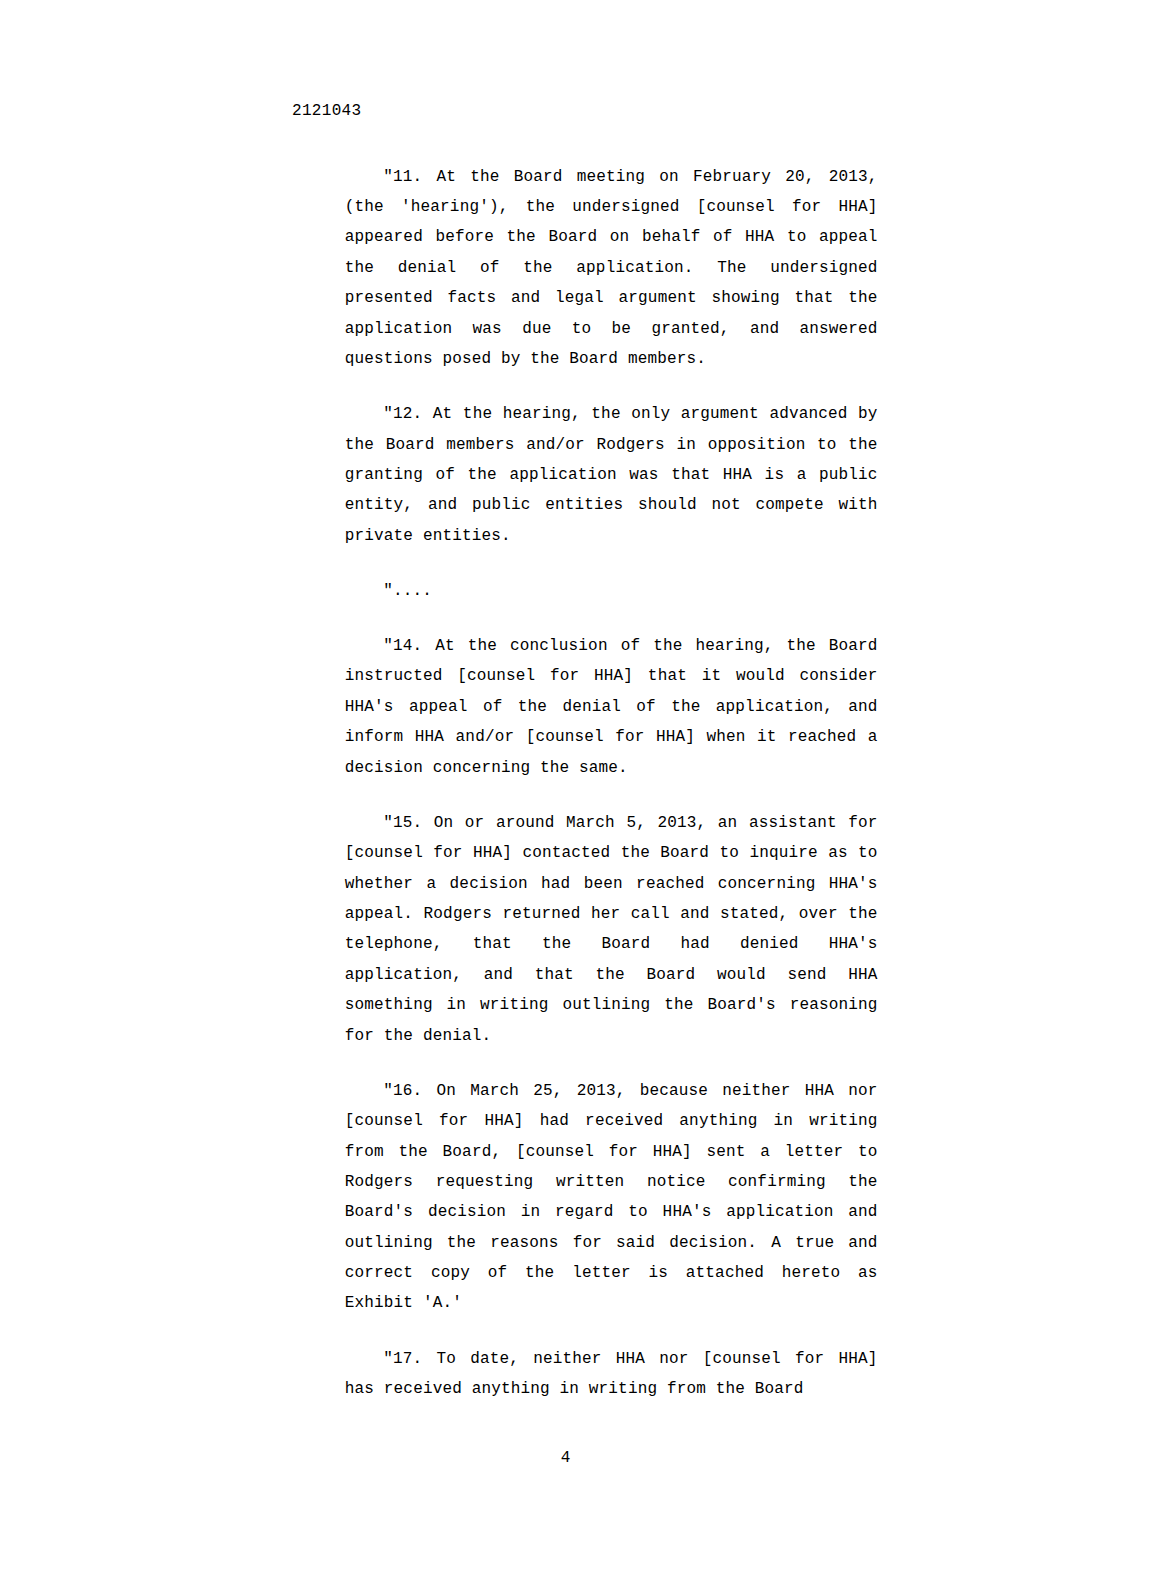2121043
"11. At the Board meeting on February 20, 2013, (the 'hearing'), the undersigned [counsel for HHA] appeared before the Board on behalf of HHA to appeal the denial of the application. The undersigned presented facts and legal argument showing that the application was due to be granted, and answered questions posed by the Board members.
"12. At the hearing, the only argument advanced by the Board members and/or Rodgers in opposition to the granting of the application was that HHA is a public entity, and public entities should not compete with private entities.
"....
"14. At the conclusion of the hearing, the Board instructed [counsel for HHA] that it would consider HHA's appeal of the denial of the application, and inform HHA and/or [counsel for HHA] when it reached a decision concerning the same.
"15. On or around March 5, 2013, an assistant for [counsel for HHA] contacted the Board to inquire as to whether a decision had been reached concerning HHA's appeal. Rodgers returned her call and stated, over the telephone, that the Board had denied HHA's application, and that the Board would send HHA something in writing outlining the Board's reasoning for the denial.
"16. On March 25, 2013, because neither HHA nor [counsel for HHA] had received anything in writing from the Board, [counsel for HHA] sent a letter to Rodgers requesting written notice confirming the Board's decision in regard to HHA's application and outlining the reasons for said decision. A true and correct copy of the letter is attached hereto as Exhibit 'A.'
"17. To date, neither HHA nor [counsel for HHA] has received anything in writing from the Board
4